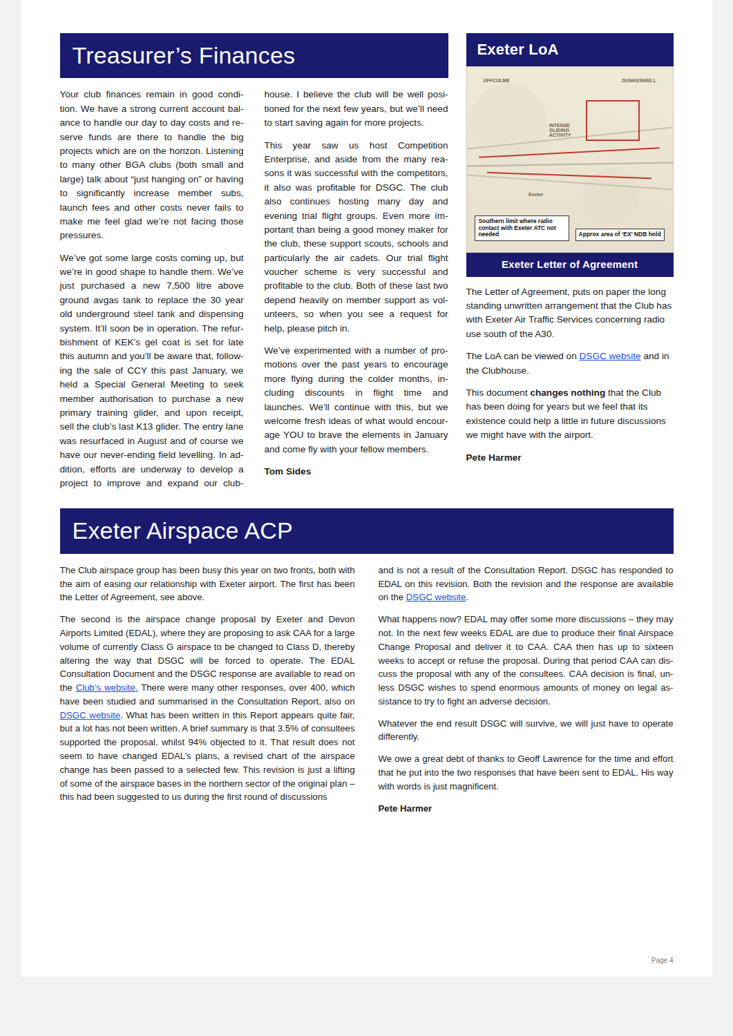Treasurer’s Finances
Your club finances remain in good condition. We have a strong current account balance to handle our day to day costs and reserve funds are there to handle the big projects which are on the horizon. Listening to many other BGA clubs (both small and large) talk about “just hanging on” or having to significantly increase member subs, launch fees and other costs never fails to make me feel glad we’re not facing those pressures.
We’ve got some large costs coming up, but we’re in good shape to handle them. We’ve just purchased a new 7,500 litre above ground avgas tank to replace the 30 year old underground steel tank and dispensing system. It’ll soon be in operation. The refurbishment of KEK’s gel coat is set for late this autumn and you’ll be aware that, following the sale of CCY this past January, we held a Special General Meeting to seek member authorisation to purchase a new primary training glider, and upon receipt, sell the club’s last K13 glider. The entry lane was resurfaced in August and of course we have our never-ending field levelling. In addition, efforts are underway to develop a project to improve and expand our clubhouse. I believe the club will be well positioned for the next few years, but we’ll need to start saving again for more projects.
This year saw us host Competition Enterprise, and aside from the many reasons it was successful with the competitors, it also was profitable for DSGC. The club also continues hosting many day and evening trial flight groups. Even more important than being a good money maker for the club, these support scouts, schools and particularly the air cadets. Our trial flight voucher scheme is very successful and profitable to the club. Both of these last two depend heavily on member support as volunteers, so when you see a request for help, please pitch in.
We’ve experimented with a number of promotions over the past years to encourage more flying during the colder months, including discounts in flight time and launches. We’ll continue with this, but we welcome fresh ideas of what would encourage YOU to brave the elements in January and come fly with your fellow members.
Tom Sides
Exeter LoA
UFFCULME
DUNKESWELL
INTENSE
GLIDING
ACTIVITY
Exeter
Southern limit where radio contact with Exeter ATC not needed
Approx area of ‘EX’ NDB hold
Exeter Letter of Agreement
The Letter of Agreement, puts on paper the long standing unwritten arrangement that the Club has with Exeter Air Traffic Services concerning radio use south of the A30.
The LoA can be viewed on DSGC website and in the Clubhouse.
This document changes nothing that the Club has been doing for years but we feel that its existence could help a little in future discussions we might have with the airport.
Pete Harmer
Exeter Airspace ACP
The Club airspace group has been busy this year on two fronts, both with the aim of easing our relationship with Exeter airport. The first has been the Letter of Agreement, see above.
The second is the airspace change proposal by Exeter and Devon Airports Limited (EDAL), where they are proposing to ask CAA for a large volume of currently Class G airspace to be changed to Class D, thereby altering the way that DSGC will be forced to operate. The EDAL Consultation Document and the DSGC response are available to read on the Club’s website. There were many other responses, over 400, which have been studied and summarised in the Consultation Report, also on DSGC website. What has been written in this Report appears quite fair, but a lot has not been written. A brief summary is that 3.5% of consultees supported the proposal, whilst 94% objected to it. That result does not seem to have changed EDAL’s plans, a revised chart of the airspace change has been passed to a selected few. This revision is just a lifting of some of the airspace bases in the northern sector of the original plan – this had been suggested to us during the first round of discussions
and is not a result of the Consultation Report. DSGC has responded to EDAL on this revision. Both the revision and the response are available on the DSGC website.
What happens now? EDAL may offer some more discussions – they may not. In the next few weeks EDAL are due to produce their final Airspace Change Proposal and deliver it to CAA. CAA then has up to sixteen weeks to accept or refuse the proposal. During that period CAA can discuss the proposal with any of the consultees. CAA decision is final, unless DSGC wishes to spend enormous amounts of money on legal assistance to try to fight an adverse decision.
Whatever the end result DSGC will survive, we will just have to operate differently.
We owe a great debt of thanks to Geoff Lawrence for the time and effort that he put into the two responses that have been sent to EDAL. His way with words is just magnificent.
Pete Harmer
Page 4